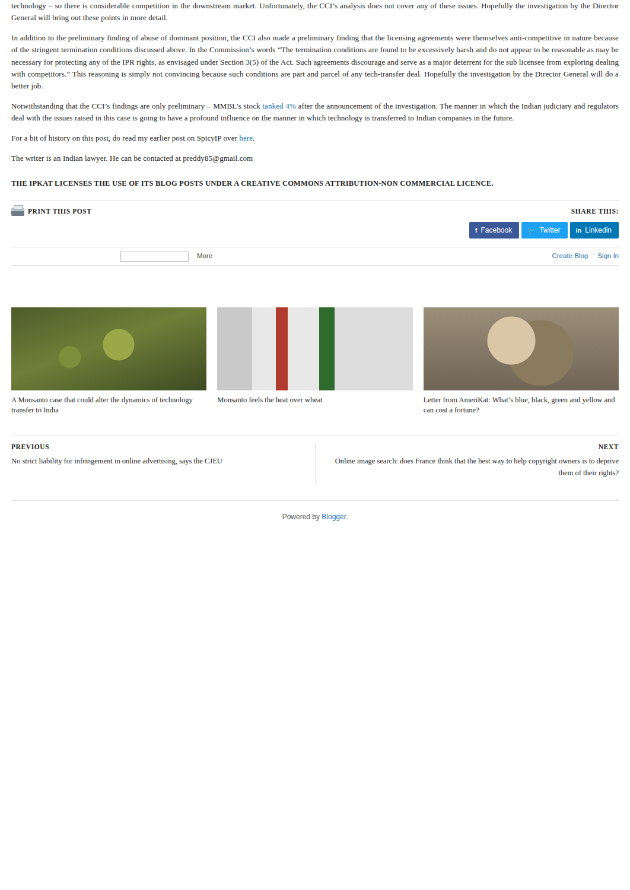technology – so there is considerable competition in the downstream market. Unfortunately, the CCI’s analysis does not cover any of these issues. Hopefully the investigation by the Director General will bring out these points in more detail.
In addition to the preliminary finding of abuse of dominant position, the CCI also made a preliminary finding that the licensing agreements were themselves anti-competitive in nature because of the stringent termination conditions discussed above. In the Commission’s words “The termination conditions are found to be excessively harsh and do not appear to be reasonable as may be necessary for protecting any of the IPR rights, as envisaged under Section 3(5) of the Act. Such agreements discourage and serve as a major deterrent for the sub licensee from exploring dealing with competitors.” This reasoning is simply not convincing because such conditions are part and parcel of any tech-transfer deal. Hopefully the investigation by the Director General will do a better job.
Notwithstanding that the CCI’s findings are only preliminary – MMBL’s stock tanked 4% after the announcement of the investigation. The manner in which the Indian judiciary and regulators deal with the issues raised in this case is going to have a profound influence on the manner in which technology is transferred to Indian companies in the future.
For a bit of history on this post, do read my earlier post on SpicyIP over here.
The writer is an Indian lawyer. He can be contacted at preddy85@gmail.com
The IPKat licenses the use of its blog posts under a Creative Commons Attribution-Non Commercial Licence.
Print this post
Share this:
f Facebook 🐦Twitter in Linkedin
More Create Blog Sign In
A Monsanto case that could alter the dynamics of technology transfer to India
Monsanto feels the heat over wheat
Letter from AmeriKat: What’s blue, black, green and yellow and can cost a fortune?
Previous
No strict liability for infringement in online advertising, says the CJEU
Next
Online image search: does France think that the best way to help copyright owners is to deprive them of their rights?
Powered by Blogger.